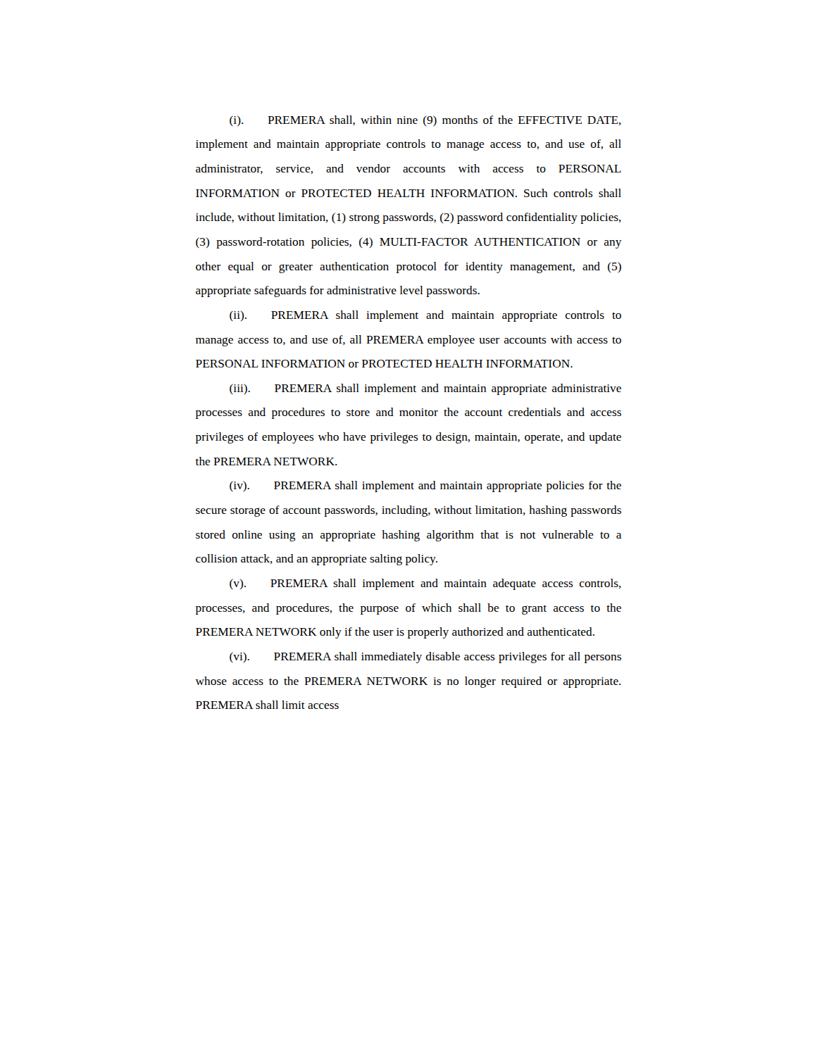(i). PREMERA shall, within nine (9) months of the EFFECTIVE DATE, implement and maintain appropriate controls to manage access to, and use of, all administrator, service, and vendor accounts with access to PERSONAL INFORMATION or PROTECTED HEALTH INFORMATION. Such controls shall include, without limitation, (1) strong passwords, (2) password confidentiality policies, (3) password-rotation policies, (4) MULTI-FACTOR AUTHENTICATION or any other equal or greater authentication protocol for identity management, and (5) appropriate safeguards for administrative level passwords.
(ii). PREMERA shall implement and maintain appropriate controls to manage access to, and use of, all PREMERA employee user accounts with access to PERSONAL INFORMATION or PROTECTED HEALTH INFORMATION.
(iii). PREMERA shall implement and maintain appropriate administrative processes and procedures to store and monitor the account credentials and access privileges of employees who have privileges to design, maintain, operate, and update the PREMERA NETWORK.
(iv). PREMERA shall implement and maintain appropriate policies for the secure storage of account passwords, including, without limitation, hashing passwords stored online using an appropriate hashing algorithm that is not vulnerable to a collision attack, and an appropriate salting policy.
(v). PREMERA shall implement and maintain adequate access controls, processes, and procedures, the purpose of which shall be to grant access to the PREMERA NETWORK only if the user is properly authorized and authenticated.
(vi). PREMERA shall immediately disable access privileges for all persons whose access to the PREMERA NETWORK is no longer required or appropriate. PREMERA shall limit access